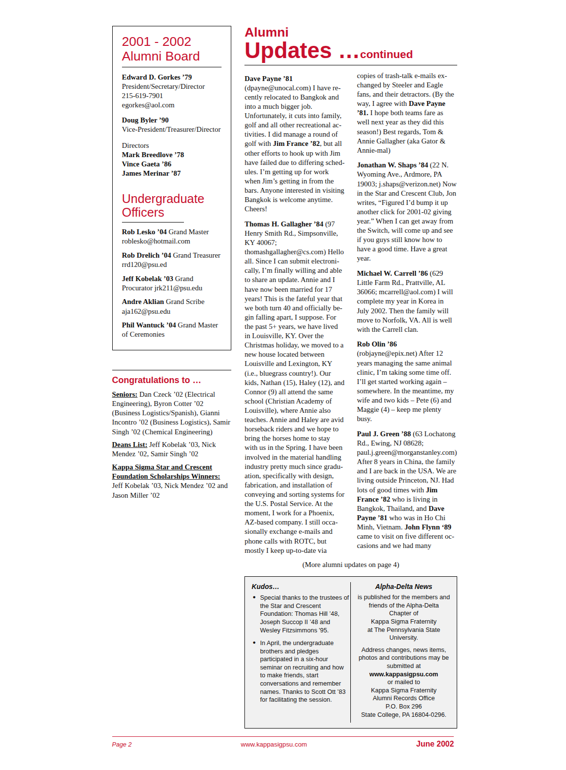2001 - 2002
Alumni Board
Edward D. Gorkes ’79 President/Secretary/Director 215-619-7901 egorkes@aol.com
Doug Byler ’90 Vice-President/Treasurer/Director
Directors Mark Breedlove ’78 Vince Gaeta ’86 James Merinar ’87
Undergraduate
Officers
Rob Lesko ’04 Grand Master roblesko@hotmail.com
Rob Drelich ’04 Grand Treasurer rrd120@psu.ed
Jeff Kobelak ’03 Grand Procurator jrk211@psu.edu
Andre Aklian Grand Scribe aja162@psu.edu
Phil Wantuck ’04 Grand Master of Ceremonies
Congratulations to …
Seniors: Dan Czeck ’02 (Electrical Engineering), Byron Cotter ’02 (Business Logistics/Spanish), Gianni Incontro ’02 (Business Logistics), Samir Singh ’02 (Chemical Engineering)
Deans List: Jeff Kobelak ’03, Nick Mendez ’02, Samir Singh ’02
Kappa Sigma Star and Crescent Foundation Scholarships Winners: Jeff Kobelak ’03, Nick Mendez ’02 and Jason Miller ’02
Alumni
Updates …continued
Dave Payne ’81 (dpayne@unocal.com) I have recently relocated to Bangkok and into a much bigger job. Unfortunately, it cuts into family, golf and all other recreational activities. I did manage a round of golf with Jim France ’82, but all other efforts to hook up with Jim have failed due to differing schedules. I’m getting up for work when Jim’s getting in from the bars. Anyone interested in visiting Bangkok is welcome anytime. Cheers!
Thomas H. Gallagher ’84 (97 Henry Smith Rd., Simpsonville, KY 40067; thomashgallagher@cs.com) Hello all. Since I can submit electronically, I’m finally willing and able to share an update. Annie and I have now been married for 17 years! This is the fateful year that we both turn 40 and officially begin falling apart, I suppose. For the past 5+ years, we have lived in Louisville, KY. Over the Christmas holiday, we moved to a new house located between Louisville and Lexington, KY (i.e., bluegrass country!). Our kids, Nathan (15), Haley (12), and Connor (9) all attend the same school (Christian Academy of Louisville), where Annie also teaches. Annie and Haley are avid horseback riders and we hope to bring the horses home to stay with us in the Spring. I have been involved in the material handling industry pretty much since graduation, specifically with design, fabrication, and installation of conveying and sorting systems for the U.S. Postal Service. At the moment, I work for a Phoenix, AZ-based company. I still occasionally exchange e-mails and phone calls with ROTC, but mostly I keep up-to-date via copies of trash-talk e-mails exchanged by Steeler and Eagle fans, and their detractors. (By the way, I agree with Dave Payne ’81. I hope both teams fare as well next year as they did this season!) Best regards, Tom & Annie Gallagher (aka Gator & Annie-mal)
Jonathan W. Shaps ’84 (22 N. Wyoming Ave., Ardmore, PA 19003; j.shaps@verizon.net) Now in the Star and Crescent Club, Jon writes, “Figured I’d bump it up another click for 2001-02 giving year.” When I can get away from the Switch, will come up and see if you guys still know how to have a good time. Have a great year.
Michael W. Carrell ’86 (629 Little Farm Rd., Prattville, AL 36066; mcarrell@aol.com) I will complete my year in Korea in July 2002. Then the family will move to Norfolk, VA. All is well with the Carrell clan.
Rob Olin ’86 (robjayne@epix.net) After 12 years managing the same animal clinic, I’m taking some time off. I’ll get started working again – somewhere. In the meantime, my wife and two kids – Pete (6) and Maggie (4) – keep me plenty busy.
Paul J. Green ’88 (63 Lochatong Rd., Ewing, NJ 08628; paul.j.green@morganstanley.com) After 8 years in China, the family and I are back in the USA. We are living outside Princeton, NJ. Had lots of good times with Jim France ’82 who is living in Bangkok, Thailand, and Dave Payne ’81 who was in Ho Chi Minh, Vietnam. John Flynn ‘89 came to visit on five different occasions and we had many
(More alumni updates on page 4)
Kudos…
Special thanks to the trustees of the Star and Crescent Foundation: Thomas Hill ’48, Joseph Succop II ’48 and Wesley Fitzsimmons '95.
In April, the undergraduate brothers and pledges participated in a six-hour seminar on recruiting and how to make friends, start conversations and remember names. Thanks to Scott Ott ’83 for facilitating the session.
Alpha-Delta News
is published for the members and friends of the Alpha-Delta Chapter of
Kappa Sigma Fraternity
at The Pennsylvania State University.
Address changes, news items, photos and contributions may be submitted at
www.kappasigpsu.com
or mailed to
Kappa Sigma Fraternity
Alumni Records Office
P.O. Box 296
State College, PA 16804-0296.
Page 2 www.kappasigpsu.com June 2002